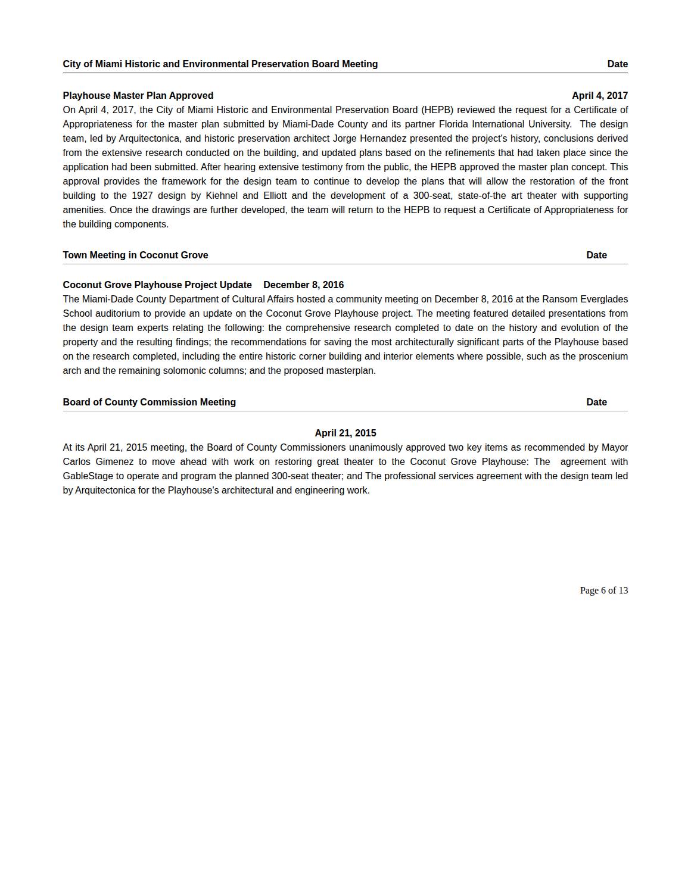City of Miami Historic and Environmental Preservation Board Meeting Date
Playhouse Master Plan Approved April 4, 2017
On April 4, 2017, the City of Miami Historic and Environmental Preservation Board (HEPB) reviewed the request for a Certificate of Appropriateness for the master plan submitted by Miami-Dade County and its partner Florida International University. The design team, led by Arquitectonica, and historic preservation architect Jorge Hernandez presented the project's history, conclusions derived from the extensive research conducted on the building, and updated plans based on the refinements that had taken place since the application had been submitted. After hearing extensive testimony from the public, the HEPB approved the master plan concept. This approval provides the framework for the design team to continue to develop the plans that will allow the restoration of the front building to the 1927 design by Kiehnel and Elliott and the development of a 300-seat, state-of-the art theater with supporting amenities. Once the drawings are further developed, the team will return to the HEPB to request a Certificate of Appropriateness for the building components.
Town Meeting in Coconut Grove Date
Coconut Grove Playhouse Project Update December 8, 2016
The Miami-Dade County Department of Cultural Affairs hosted a community meeting on December 8, 2016 at the Ransom Everglades School auditorium to provide an update on the Coconut Grove Playhouse project. The meeting featured detailed presentations from the design team experts relating the following: the comprehensive research completed to date on the history and evolution of the property and the resulting findings; the recommendations for saving the most architecturally significant parts of the Playhouse based on the research completed, including the entire historic corner building and interior elements where possible, such as the proscenium arch and the remaining solomonic columns; and the proposed masterplan.
Board of County Commission Meeting Date
April 21, 2015
At its April 21, 2015 meeting, the Board of County Commissioners unanimously approved two key items as recommended by Mayor Carlos Gimenez to move ahead with work on restoring great theater to the Coconut Grove Playhouse: The agreement with GableStage to operate and program the planned 300-seat theater; and The professional services agreement with the design team led by Arquitectonica for the Playhouse's architectural and engineering work.
Page 6 of 13